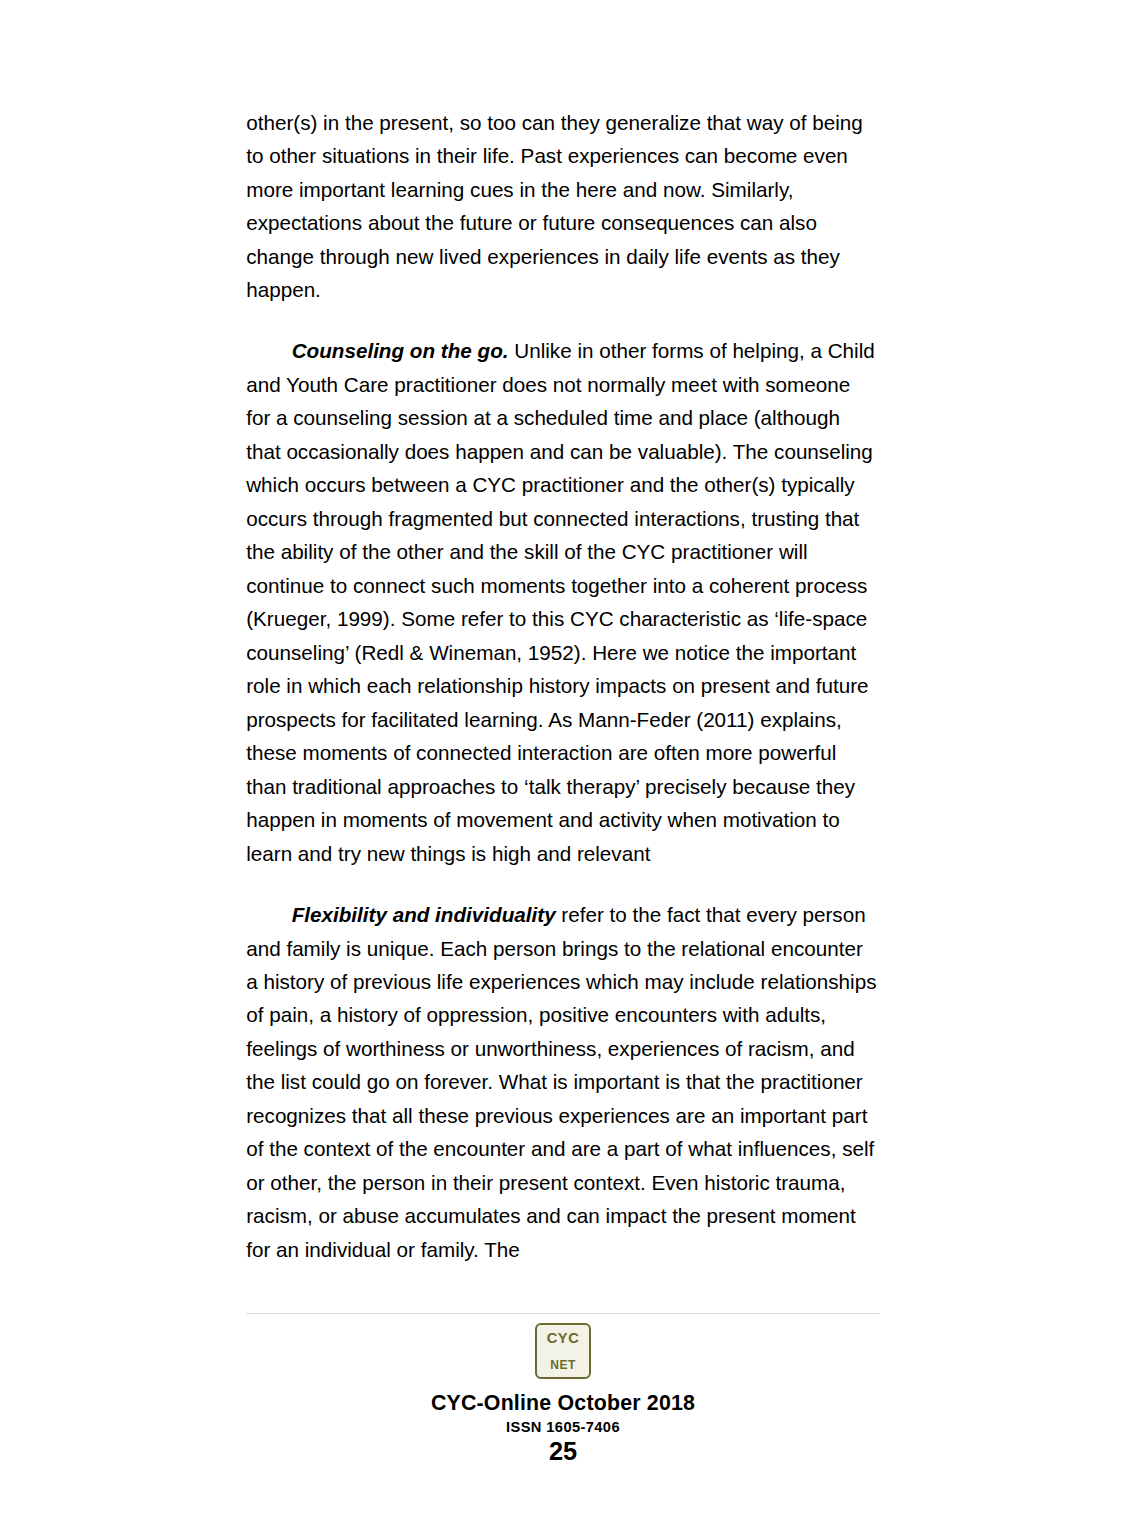other(s) in the present, so too can they generalize that way of being to other situations in their life. Past experiences can become even more important learning cues in the here and now. Similarly, expectations about the future or future consequences can also change through new lived experiences in daily life events as they happen.
Counseling on the go. Unlike in other forms of helping, a Child and Youth Care practitioner does not normally meet with someone for a counseling session at a scheduled time and place (although that occasionally does happen and can be valuable). The counseling which occurs between a CYC practitioner and the other(s) typically occurs through fragmented but connected interactions, trusting that the ability of the other and the skill of the CYC practitioner will continue to connect such moments together into a coherent process (Krueger, 1999). Some refer to this CYC characteristic as ‘life-space counseling’ (Redl & Wineman, 1952). Here we notice the important role in which each relationship history impacts on present and future prospects for facilitated learning. As Mann-Feder (2011) explains, these moments of connected interaction are often more powerful than traditional approaches to ‘talk therapy’ precisely because they happen in moments of movement and activity when motivation to learn and try new things is high and relevant
Flexibility and individuality refer to the fact that every person and family is unique. Each person brings to the relational encounter a history of previous life experiences which may include relationships of pain, a history of oppression, positive encounters with adults, feelings of worthiness or unworthiness, experiences of racism, and the list could go on forever. What is important is that the practitioner recognizes that all these previous experiences are an important part of the context of the encounter and are a part of what influences, self or other, the person in their present context. Even historic trauma, racism, or abuse accumulates and can impact the present moment for an individual or family. The
CYC NET
CYC-Online October 2018
ISSN 1605-7406
25